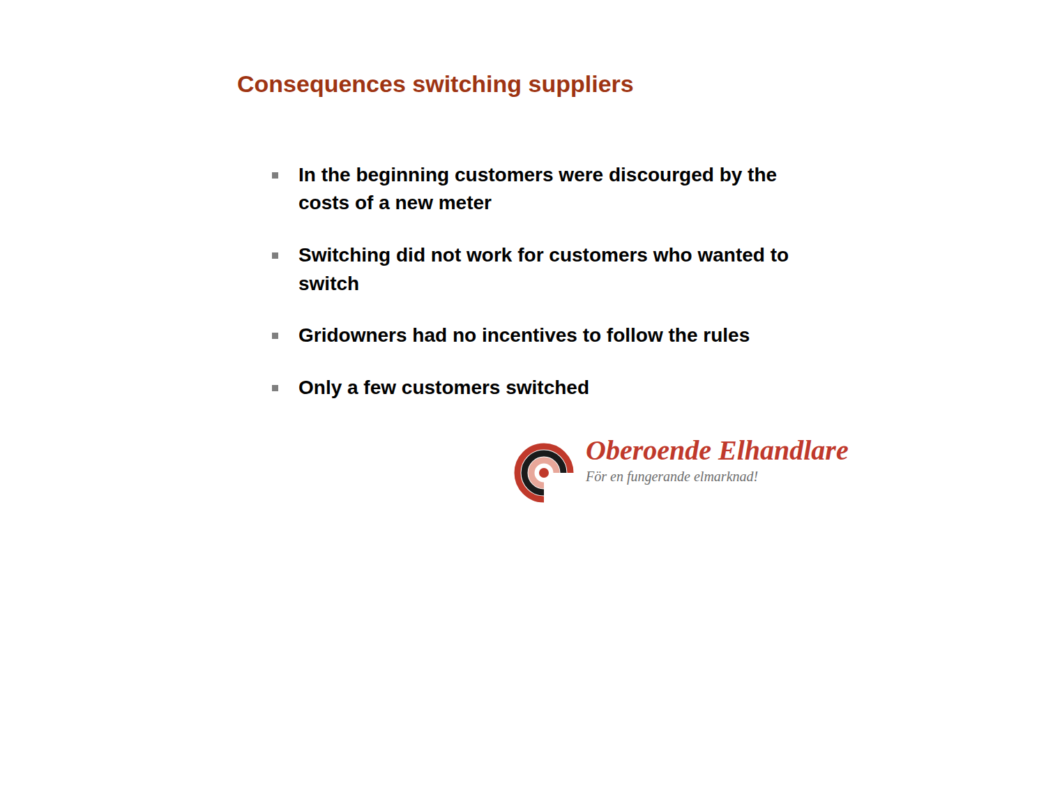Consequences switching suppliers
In the beginning customers were discourged by the costs of a new meter
Switching did not work for customers who wanted to switch
Gridowners had no incentives to follow the rules
Only a few customers switched
Oberoende Elhandlare
För en fungerande elmarknad!